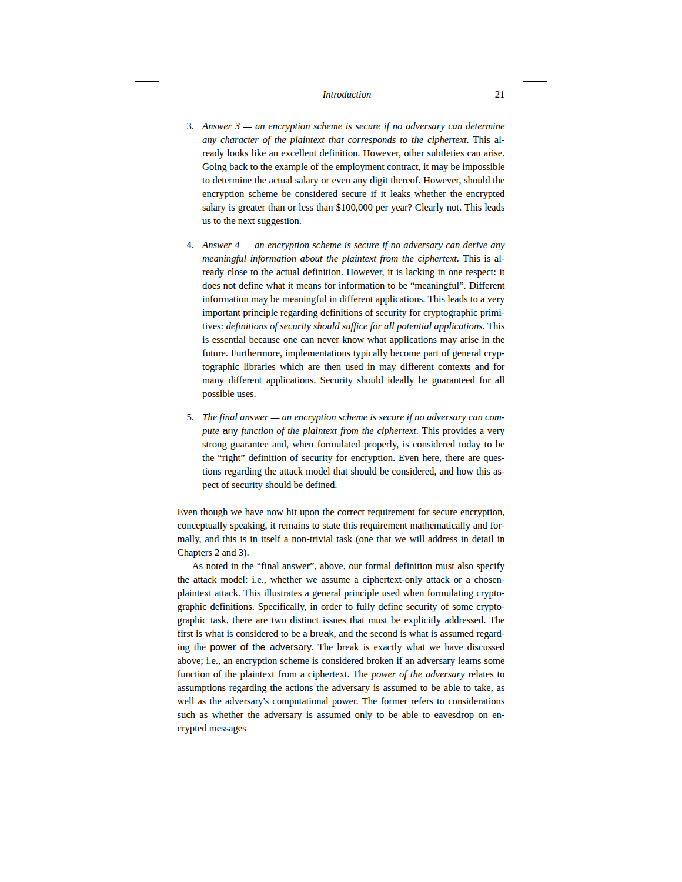Introduction 21
Answer 3 — an encryption scheme is secure if no adversary can determine any character of the plaintext that corresponds to the ciphertext. This already looks like an excellent definition. However, other subtleties can arise. Going back to the example of the employment contract, it may be impossible to determine the actual salary or even any digit thereof. However, should the encryption scheme be considered secure if it leaks whether the encrypted salary is greater than or less than $100,000 per year? Clearly not. This leads us to the next suggestion.
Answer 4 — an encryption scheme is secure if no adversary can derive any meaningful information about the plaintext from the ciphertext. This is already close to the actual definition. However, it is lacking in one respect: it does not define what it means for information to be “meaningful”. Different information may be meaningful in different applications. This leads to a very important principle regarding definitions of security for cryptographic primitives: definitions of security should suffice for all potential applications. This is essential because one can never know what applications may arise in the future. Furthermore, implementations typically become part of general cryptographic libraries which are then used in may different contexts and for many different applications. Security should ideally be guaranteed for all possible uses.
The final answer — an encryption scheme is secure if no adversary can compute any function of the plaintext from the ciphertext. This provides a very strong guarantee and, when formulated properly, is considered today to be the “right” definition of security for encryption. Even here, there are questions regarding the attack model that should be considered, and how this aspect of security should be defined.
Even though we have now hit upon the correct requirement for secure encryption, conceptually speaking, it remains to state this requirement mathematically and formally, and this is in itself a non-trivial task (one that we will address in detail in Chapters 2 and 3).
As noted in the “final answer”, above, our formal definition must also specify the attack model: i.e., whether we assume a ciphertext-only attack or a chosen-plaintext attack. This illustrates a general principle used when formulating cryptographic definitions. Specifically, in order to fully define security of some cryptographic task, there are two distinct issues that must be explicitly addressed. The first is what is considered to be a break, and the second is what is assumed regarding the power of the adversary. The break is exactly what we have discussed above; i.e., an encryption scheme is considered broken if an adversary learns some function of the plaintext from a ciphertext. The power of the adversary relates to assumptions regarding the actions the adversary is assumed to be able to take, as well as the adversary's computational power. The former refers to considerations such as whether the adversary is assumed only to be able to eavesdrop on encrypted messages